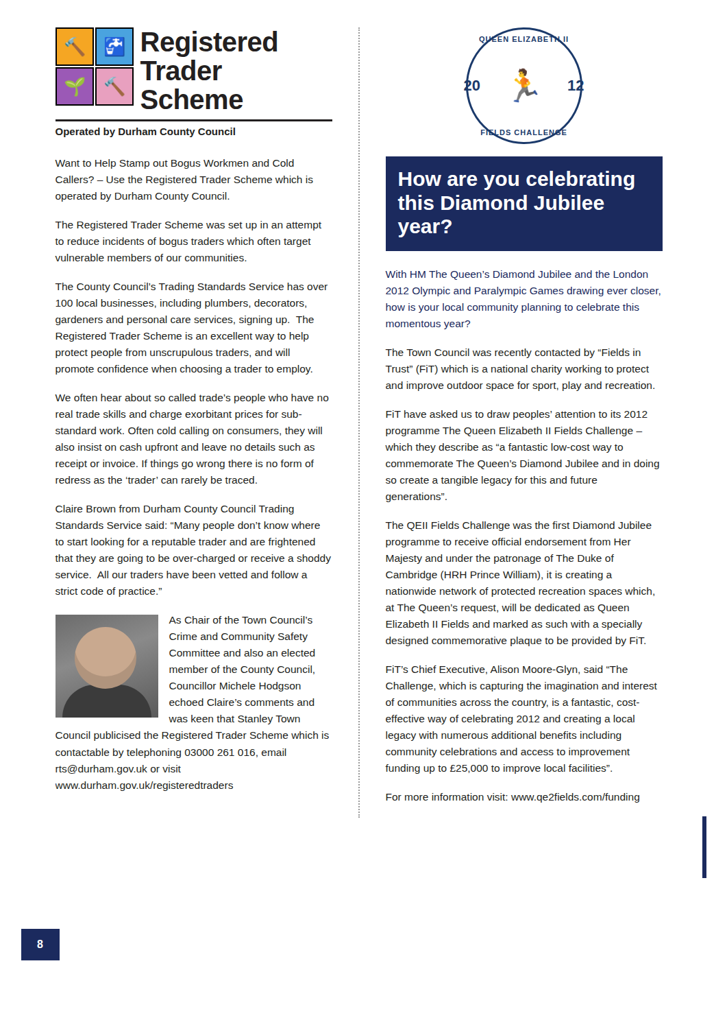🔨
🚰
🌱
🔨
Registered
Trader
Scheme
Operated by Durham County Council
Want to Help Stamp out Bogus Workmen and Cold Callers? – Use the Registered Trader Scheme which is operated by Durham County Council.
The Registered Trader Scheme was set up in an attempt to reduce incidents of bogus traders which often target vulnerable members of our communities.
The County Council’s Trading Standards Service has over 100 local businesses, including plumbers, decorators, gardeners and personal care services, signing up. The Registered Trader Scheme is an excellent way to help protect people from unscrupulous traders, and will promote confidence when choosing a trader to employ.
We often hear about so called trade’s people who have no real trade skills and charge exorbitant prices for sub-standard work. Often cold calling on consumers, they will also insist on cash upfront and leave no details such as receipt or invoice. If things go wrong there is no form of redress as the ‘trader’ can rarely be traced.
Claire Brown from Durham County Council Trading Standards Service said: “Many people don’t know where to start looking for a reputable trader and are frightened that they are going to be over-charged or receive a shoddy service. All our traders have been vetted and follow a strict code of practice.”
As Chair of the Town Council’s Crime and Community Safety Committee and also an elected member of the County Council, Councillor Michele Hodgson echoed Claire’s comments and was keen that Stanley Town Council publicised the Registered Trader Scheme which is contactable by telephoning 03000 261 016, email rts@durham.gov.uk or visit www.durham.gov.uk/registeredtraders
QUEEN ELIZABETH II
20
🏃
12
FIELDS CHALLENGE
How are you celebrating this Diamond Jubilee year?
With HM The Queen’s Diamond Jubilee and the London 2012 Olympic and Paralympic Games drawing ever closer, how is your local community planning to celebrate this momentous year?
The Town Council was recently contacted by “Fields in Trust” (FiT) which is a national charity working to protect and improve outdoor space for sport, play and recreation.
FiT have asked us to draw peoples’ attention to its 2012 programme The Queen Elizabeth II Fields Challenge – which they describe as “a fantastic low-cost way to commemorate The Queen’s Diamond Jubilee and in doing so create a tangible legacy for this and future generations”.
The QEII Fields Challenge was the first Diamond Jubilee programme to receive official endorsement from Her Majesty and under the patronage of The Duke of Cambridge (HRH Prince William), it is creating a nationwide network of protected recreation spaces which, at The Queen’s request, will be dedicated as Queen Elizabeth II Fields and marked as such with a specially designed commemorative plaque to be provided by FiT.
FiT’s Chief Executive, Alison Moore-Glyn, said “The Challenge, which is capturing the imagination and interest of communities across the country, is a fantastic, cost-effective way of celebrating 2012 and creating a local legacy with numerous additional benefits including community celebrations and access to improvement funding up to £25,000 to improve local facilities”.
For more information visit: www.qe2fields.com/funding
8